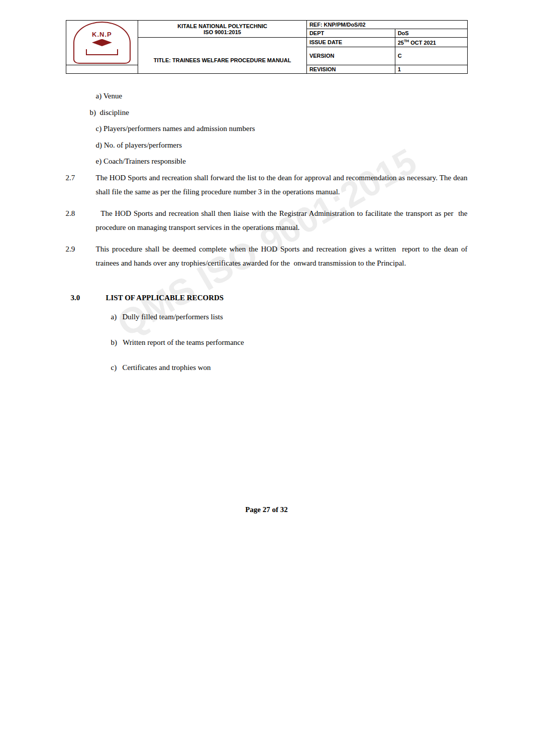QMS ISO 9001:2015
| K.N.P | KITALE NATIONAL POLYTECHNIC ISO 9001:2015 | REF: KNP/PM/DoS/02 |
| DEPT | DoS |
| | ISSUE DATE | 25 TH OCT 2021 |
| TITLE: TRAINEES WELFARE PROCEDURE MANUAL | VERSION | C |
| | REVISION | 1 |
a) Venue
b) discipline
c) Players/performers names and admission numbers
d) No. of players/performers
e) Coach/Trainers responsible
2.7
The HOD Sports and recreation shall forward the list to the dean for approval and recommendation as necessary. The dean shall file the same as per the filing procedure number 3 in the operations manual.
2.8
The HOD Sports and recreation shall then liaise with the Registrar Administration to facilitate the transport as per the procedure on managing transport services in the operations manual.
2.9
This procedure shall be deemed complete when the HOD Sports and recreation gives a written report to the dean of trainees and hands over any trophies/certificates awarded for the onward transmission to the Principal.
3.0
LIST OF APPLICABLE RECORDS
a) Dully filled team/performers lists
b) Written report of the teams performance
c) Certificates and trophies won
Page 27 of 32